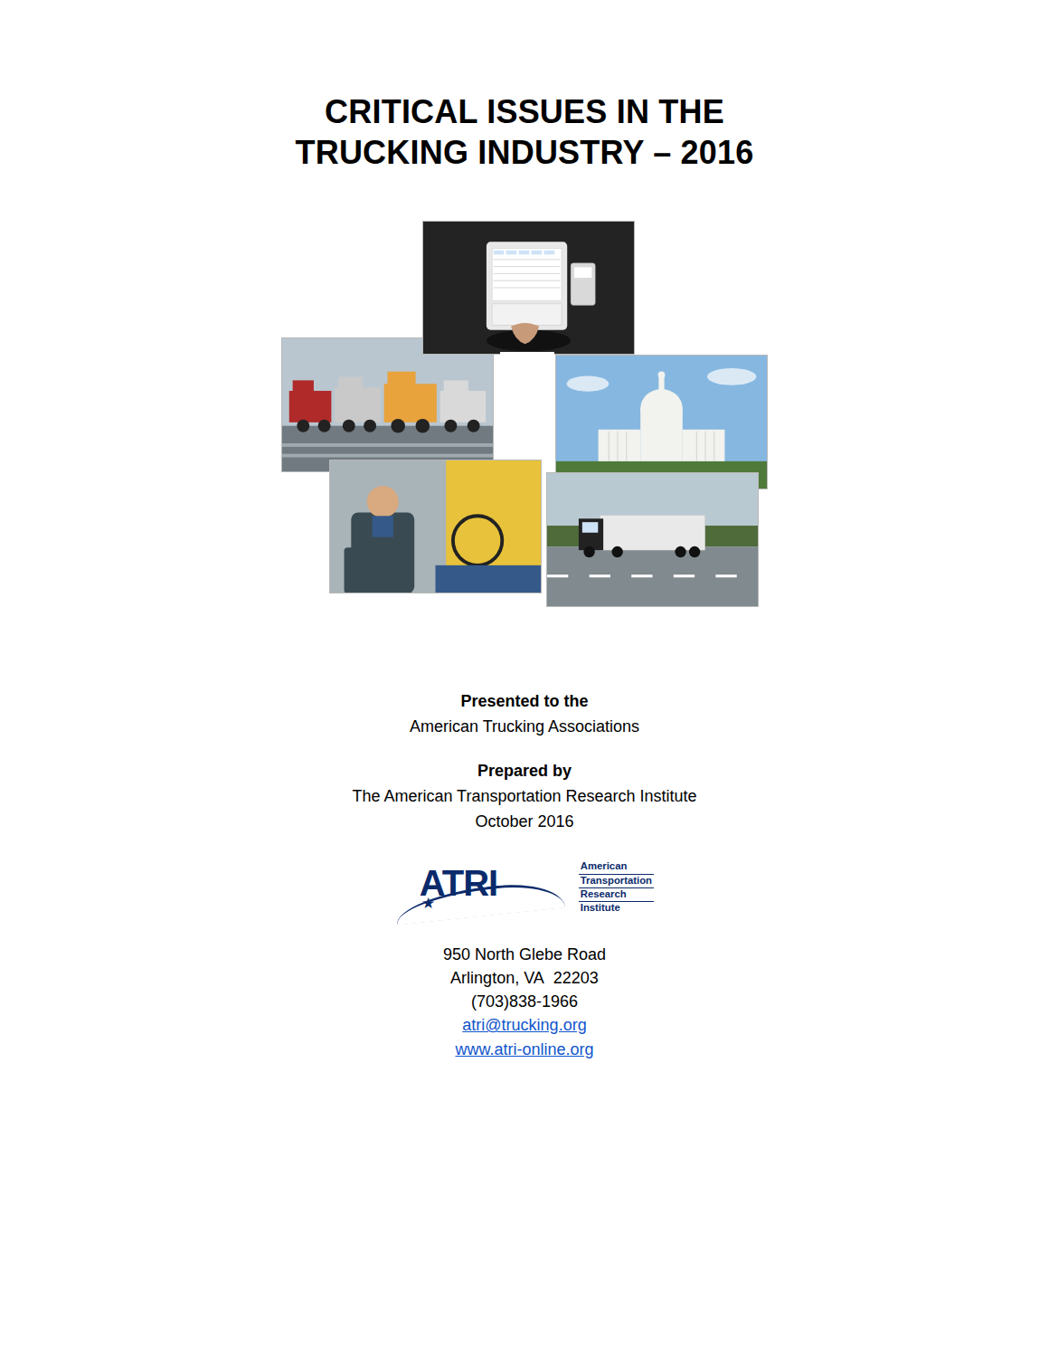CRITICAL ISSUES IN THE
TRUCKING INDUSTRY – 2016
Presented to the
American Trucking Associations
Prepared by
The American Transportation Research Institute
October 2016
ATRI
★
American
Transportation
Research
Institute
950 North Glebe Road
Arlington, VA 22203
(703)838-1966
atri@trucking.org
www.atri-online.org